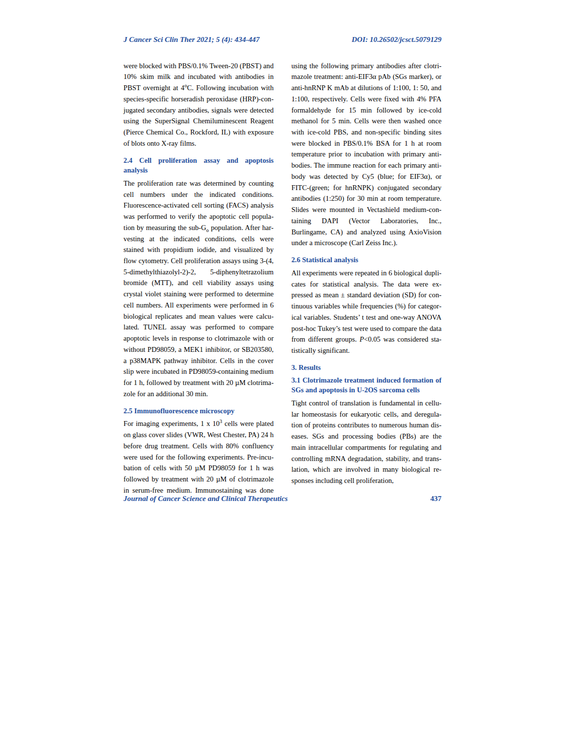J Cancer Sci Clin Ther 2021; 5 (4): 434-447
DOI: 10.26502/jcsct.5079129
were blocked with PBS/0.1% Tween-20 (PBST) and 10% skim milk and incubated with antibodies in PBST overnight at 4oC. Following incubation with species-specific horseradish peroxidase (HRP)-conjugated secondary antibodies, signals were detected using the SuperSignal Chemiluminescent Reagent (Pierce Chemical Co., Rockford, IL) with exposure of blots onto X-ray films.
2.4 Cell proliferation assay and apoptosis analysis
The proliferation rate was determined by counting cell numbers under the indicated conditions. Fluorescence-activated cell sorting (FACS) analysis was performed to verify the apoptotic cell population by measuring the sub-Go population. After harvesting at the indicated conditions, cells were stained with propidium iodide, and visualized by flow cytometry. Cell proliferation assays using 3-(4, 5-dimethylthiazolyl-2)-2, 5-diphenyltetrazolium bromide (MTT), and cell viability assays using crystal violet staining were performed to determine cell numbers. All experiments were performed in 6 biological replicates and mean values were calculated. TUNEL assay was performed to compare apoptotic levels in response to clotrimazole with or without PD98059, a MEK1 inhibitor, or SB203580, a p38MAPK pathway inhibitor. Cells in the cover slip were incubated in PD98059-containing medium for 1 h, followed by treatment with 20 µM clotrimazole for an additional 30 min.
2.5 Immunofluorescence microscopy
For imaging experiments, 1 x 103 cells were plated on glass cover slides (VWR, West Chester, PA) 24 h before drug treatment. Cells with 80% confluency were used for the following experiments. Pre-incubation of cells with 50 µM PD98059 for 1 h was followed by treatment with 20 µM of clotrimazole in serum-free medium. Immunostaining was done using the following primary antibodies after clotrimazole treatment: anti-EIF3α pAb (SGs marker), or anti-hnRNP K mAb at dilutions of 1:100, 1: 50, and 1:100, respectively. Cells were fixed with 4% PFA formaldehyde for 15 min followed by ice-cold methanol for 5 min. Cells were then washed once with ice-cold PBS, and non-specific binding sites were blocked in PBS/0.1% BSA for 1 h at room temperature prior to incubation with primary antibodies. The immune reaction for each primary antibody was detected by Cy5 (blue; for EIF3α), or FITC-(green; for hnRNPK) conjugated secondary antibodies (1:250) for 30 min at room temperature. Slides were mounted in Vectashield medium-containing DAPI (Vector Laboratories, Inc., Burlingame, CA) and analyzed using AxioVision under a microscope (Carl Zeiss Inc.).
2.6 Statistical analysis
All experiments were repeated in 6 biological duplicates for statistical analysis. The data were expressed as mean ± standard deviation (SD) for continuous variables while frequencies (%) for categorical variables. Students’ t test and one-way ANOVA post-hoc Tukey’s test were used to compare the data from different groups. P<0.05 was considered statistically significant.
3. Results
3.1 Clotrimazole treatment induced formation of SGs and apoptosis in U-2OS sarcoma cells
Tight control of translation is fundamental in cellular homeostasis for eukaryotic cells, and deregulation of proteins contributes to numerous human diseases. SGs and processing bodies (PBs) are the main intracellular compartments for regulating and controlling mRNA degradation, stability, and translation, which are involved in many biological responses including cell proliferation,
Journal of Cancer Science and Clinical Therapeutics
437